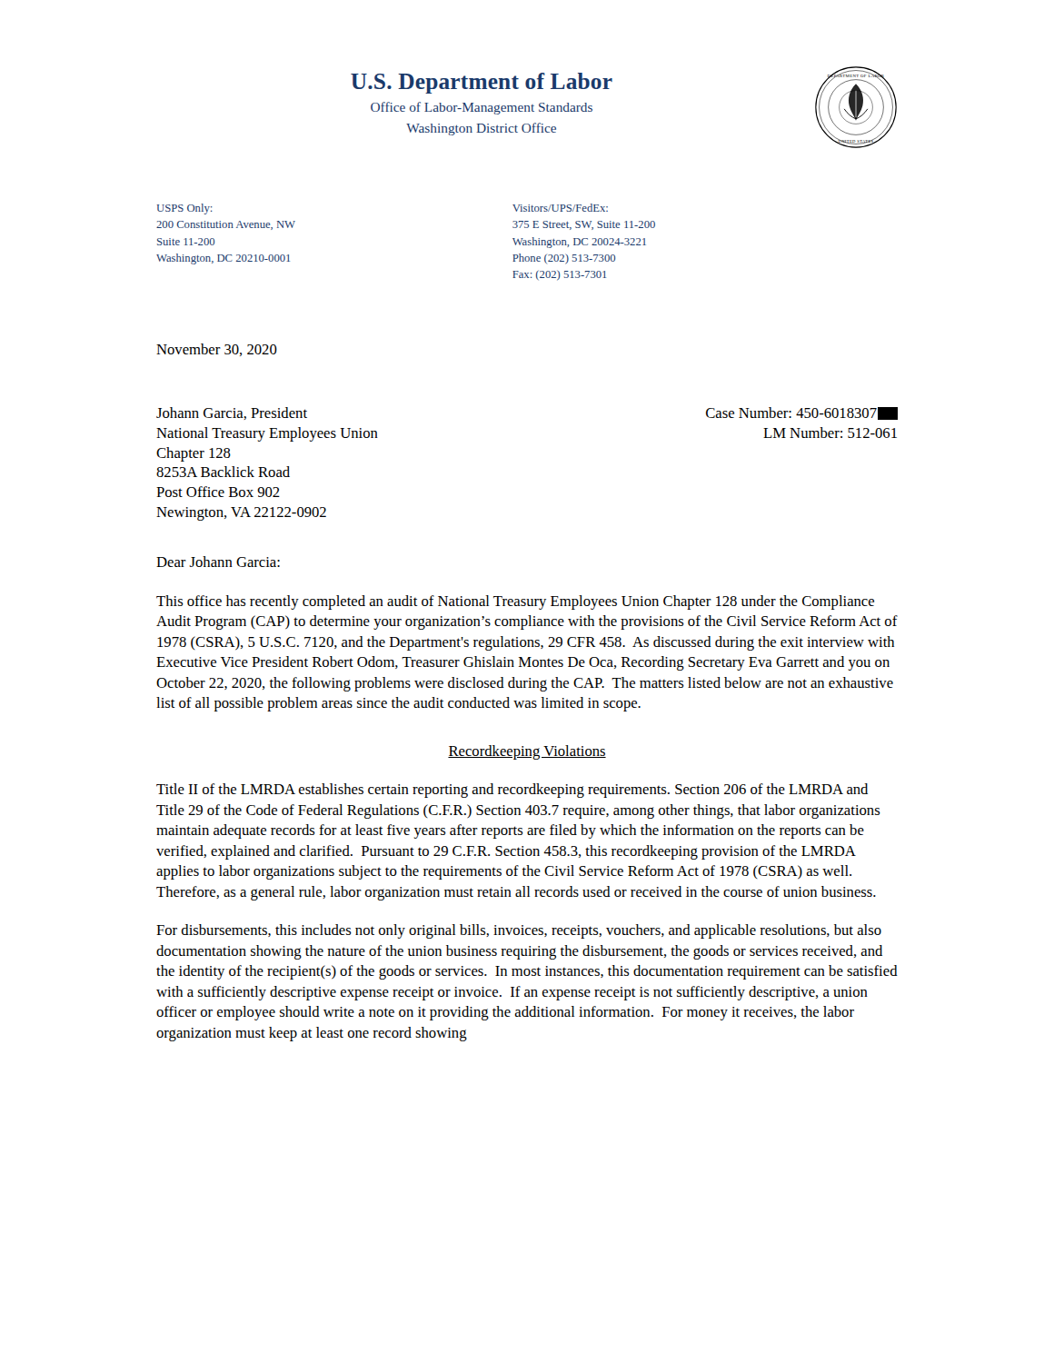DEPARTMENT OF LABOR UNITED STATES
U.S. Department of Labor
Office of Labor-Management Standards
Washington District Office
USPS Only:
200 Constitution Avenue, NW
Suite 11-200
Washington, DC 20210-0001
Visitors/UPS/FedEx:
375 E Street, SW, Suite 11-200
Washington, DC 20024-3221
Phone (202) 513-7300
Fax: (202) 513-7301
November 30, 2020
Johann Garcia, President
National Treasury Employees Union
Chapter 128
8253A Backlick Road
Post Office Box 902
Newington, VA 22122-0902
Case Number: 450-6018307
LM Number: 512-061
Dear Johann Garcia:
This office has recently completed an audit of National Treasury Employees Union Chapter 128 under the Compliance Audit Program (CAP) to determine your organization’s compliance with the provisions of the Civil Service Reform Act of 1978 (CSRA), 5 U.S.C. 7120, and the Department's regulations, 29 CFR 458. As discussed during the exit interview with Executive Vice President Robert Odom, Treasurer Ghislain Montes De Oca, Recording Secretary Eva Garrett and you on October 22, 2020, the following problems were disclosed during the CAP. The matters listed below are not an exhaustive list of all possible problem areas since the audit conducted was limited in scope.
Recordkeeping Violations
Title II of the LMRDA establishes certain reporting and recordkeeping requirements. Section 206 of the LMRDA and Title 29 of the Code of Federal Regulations (C.F.R.) Section 403.7 require, among other things, that labor organizations maintain adequate records for at least five years after reports are filed by which the information on the reports can be verified, explained and clarified. Pursuant to 29 C.F.R. Section 458.3, this recordkeeping provision of the LMRDA applies to labor organizations subject to the requirements of the Civil Service Reform Act of 1978 (CSRA) as well. Therefore, as a general rule, labor organization must retain all records used or received in the course of union business.
For disbursements, this includes not only original bills, invoices, receipts, vouchers, and applicable resolutions, but also documentation showing the nature of the union business requiring the disbursement, the goods or services received, and the identity of the recipient(s) of the goods or services. In most instances, this documentation requirement can be satisfied with a sufficiently descriptive expense receipt or invoice. If an expense receipt is not sufficiently descriptive, a union officer or employee should write a note on it providing the additional information. For money it receives, the labor organization must keep at least one record showing